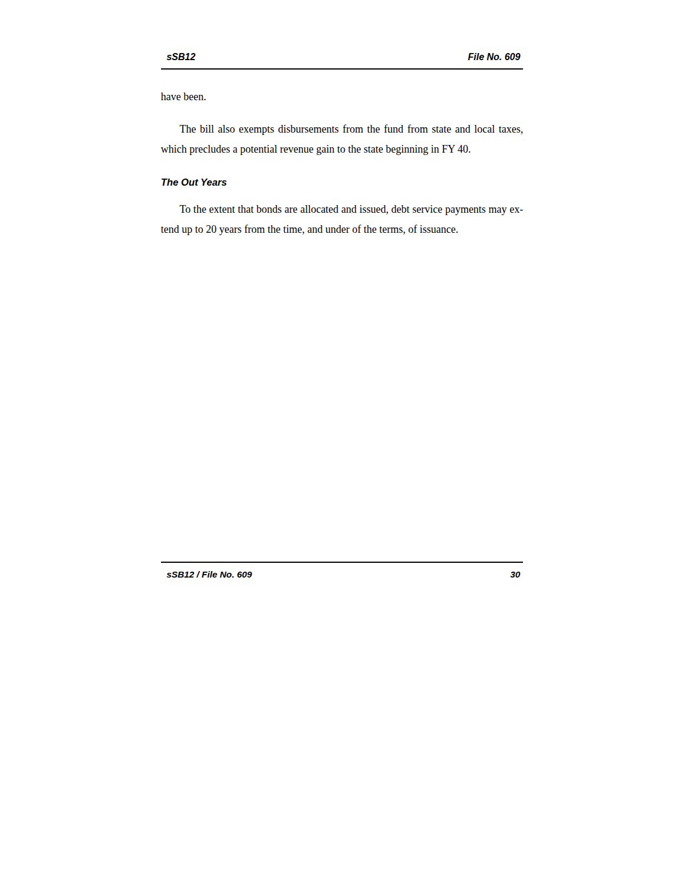sSB12 File No. 609
have been.
The bill also exempts disbursements from the fund from state and local taxes, which precludes a potential revenue gain to the state beginning in FY 40.
The Out Years
To the extent that bonds are allocated and issued, debt service payments may extend up to 20 years from the time, and under of the terms, of issuance.
sSB12 / File No. 609 30